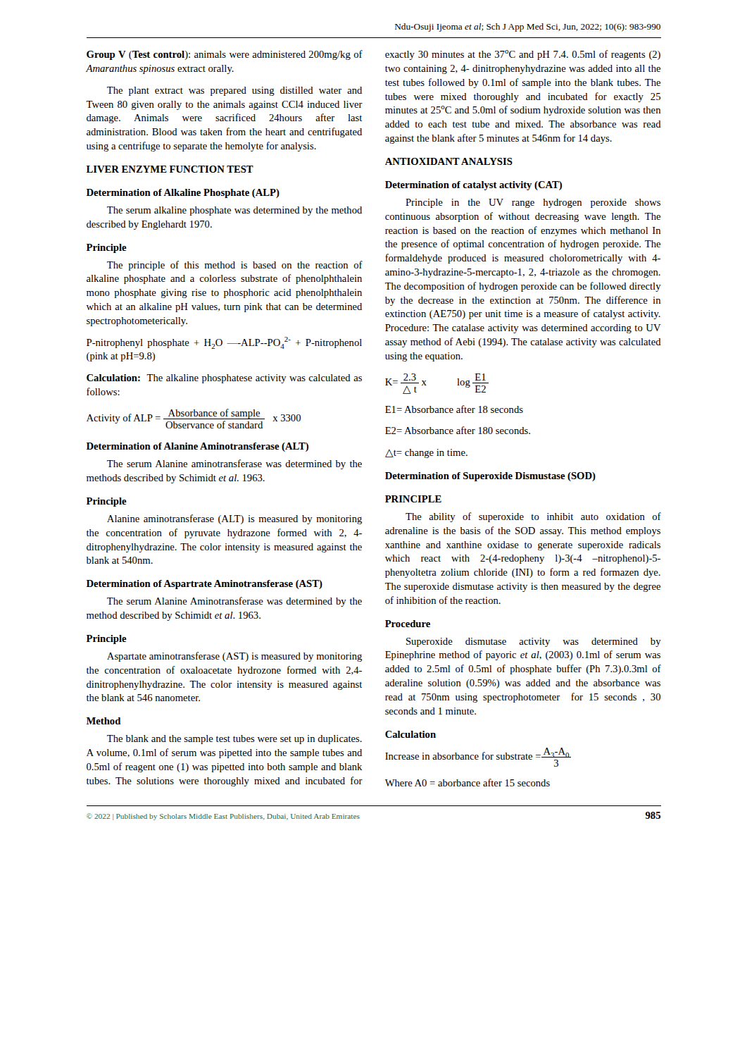Ndu-Osuji Ijeoma et al; Sch J App Med Sci, Jun, 2022; 10(6): 983-990
Group V (Test control): animals were administered 200mg/kg of Amaranthus spinosus extract orally.
The plant extract was prepared using distilled water and Tween 80 given orally to the animals against CCl4 induced liver damage. Animals were sacrificed 24hours after last administration. Blood was taken from the heart and centrifugated using a centrifuge to separate the hemolyte for analysis.
LIVER ENZYME FUNCTION TEST
Determination of Alkaline Phosphate (ALP)
The serum alkaline phosphate was determined by the method described by Englehardt 1970.
Principle
The principle of this method is based on the reaction of alkaline phosphate and a colorless substrate of phenolphthalein mono phosphate giving rise to phosphoric acid phenolphthalein which at an alkaline pH values, turn pink that can be determined spectrophotometerically.
P-nitrophenyl phosphate + H2O —-ALP--PO42- + P-nitrophenol (pink at pH=9.8)
Calculation: The alkaline phosphatese activity was calculated as follows:
Activity of ALP = Absorbance of sample Observance of standard x 3300
Determination of Alanine Aminotransferase (ALT)
The serum Alanine aminotransferase was determined by the methods described by Schimidt et al. 1963.
Principle
Alanine aminotransferase (ALT) is measured by monitoring the concentration of pyruvate hydrazone formed with 2, 4-ditrophenylhydrazine. The color intensity is measured against the blank at 540nm.
Determination of Aspartrate Aminotransferase (AST)
The serum Alanine Aminotransferase was determined by the method described by Schimidt et al. 1963.
Principle
Aspartate aminotransferase (AST) is measured by monitoring the concentration of oxaloacetate hydrozone formed with 2,4-dinitrophenylhydrazine. The color intensity is measured against the blank at 546 nanometer.
Method
The blank and the sample test tubes were set up in duplicates. A volume, 0.1ml of serum was pipetted into the sample tubes and 0.5ml of reagent one (1) was pipetted into both sample and blank tubes. The solutions were thoroughly mixed and incubated for exactly 30 minutes at the 37oC and pH 7.4. 0.5ml of reagents (2) two containing 2, 4- dinitrophenyhydrazine was added into all the test tubes followed by 0.1ml of sample into the blank tubes. The tubes were mixed thoroughly and incubated for exactly 25 minutes at 25oC and 5.0ml of sodium hydroxide solution was then added to each test tube and mixed. The absorbance was read against the blank after 5 minutes at 546nm for 14 days.
ANTIOXIDANT ANALYSIS
Determination of catalyst activity (CAT)
Principle in the UV range hydrogen peroxide shows continuous absorption of without decreasing wave length. The reaction is based on the reaction of enzymes which methanol In the presence of optimal concentration of hydrogen peroxide. The formaldehyde produced is measured cholorometrically with 4- amino-3-hydrazine-5-mercapto-1, 2, 4-triazole as the chromogen. The decomposition of hydrogen peroxide can be followed directly by the decrease in the extinction at 750nm. The difference in extinction (AE750) per unit time is a measure of catalyst activity. Procedure: The catalase activity was determined according to UV assay method of Aebi (1994). The catalase activity was calculated using the equation.
K= 2.3 t x log E1 E2
E1= Absorbance after 18 seconds
E2= Absorbance after 180 seconds.
t= change in time.
Determination of Superoxide Dismustase (SOD)
PRINCIPLE
The ability of superoxide to inhibit auto oxidation of adrenaline is the basis of the SOD assay. This method employs xanthine and xanthine oxidase to generate superoxide radicals which react with 2-(4-redopheny l)-3(-4 –nitrophenol)-5-phenyoltetra zolium chloride (INI) to form a red formazen dye. The superoxide dismutase activity is then measured by the degree of inhibition of the reaction.
Procedure
Superoxide dismutase activity was determined by Epinephrine method of payoric et al, (2003) 0.1ml of serum was added to 2.5ml of 0.5ml of phosphate buffer (Ph 7.3).0.3ml of aderaline solution (0.59%) was added and the absorbance was read at 750nm using spectrophotometer for 15 seconds , 30 seconds and 1 minute.
Calculation
Increase in absorbance for substrate =A3-A03
Where A0 = aborbance after 15 seconds
© 2022 | Published by Scholars Middle East Publishers, Dubai, United Arab Emirates 985